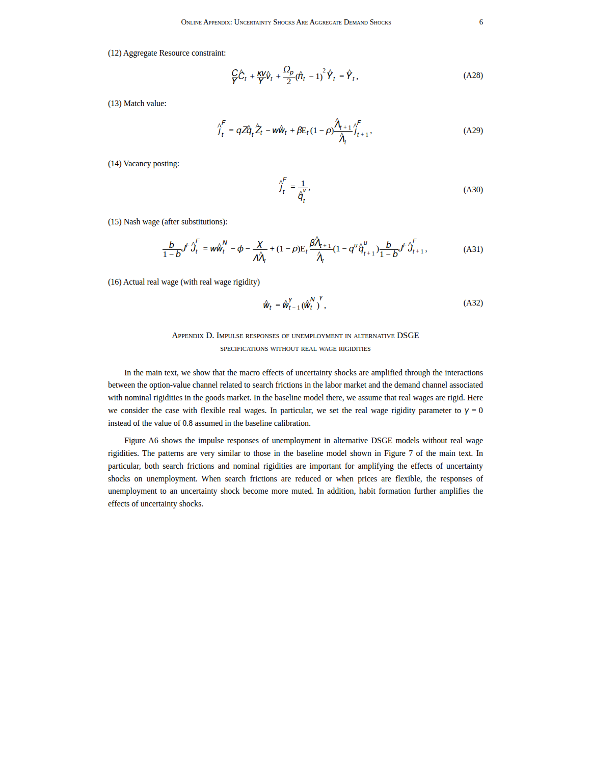Online Appendix: Uncertainty Shocks Are Aggregate Demand Shocks 6
(12) Aggregate Resource constraint:
CY C^t + κvY v^t + Ωp2 (π^t−1) 2 Y^t = Y^t , (A28)
(13) Match value:
j^tF = qZ q^t Z^t − w w^t + β Et (1−ρ) Λ^t+1 Λ^t j^t+1F , (A29)
(14) Vacancy posting:
j^tF = 1 q^tv , (A30)
(15) Nash wage (after substitutions):
b1−b JF J^tF = w w^tN − ϕ − χ ΛΛ^t + (1−ρ) Et βΛ^t+1 Λ^t (1− qu q^t+1u ) b1−b JF J^t+1F , (A31)
(16) Actual real wage (with real wage rigidity)
w^t = w^t−1γ (w^tN) γ , (A32)
Appendix D. Impulse responses of unemployment in alternative DSGE
specifications without real wage rigidities
In the main text, we show that the macro effects of uncertainty shocks are amplified through the interactions between the option-value channel related to search frictions in the labor market and the demand channel associated with nominal rigidities in the goods market. In the baseline model there, we assume that real wages are rigid. Here we consider the case with flexible real wages. In particular, we set the real wage rigidity parameter to γ=0 instead of the value of 0.8 assumed in the baseline calibration.
Figure A6 shows the impulse responses of unemployment in alternative DSGE models without real wage rigidities. The patterns are very similar to those in the baseline model shown in Figure 7 of the main text. In particular, both search frictions and nominal rigidities are important for amplifying the effects of uncertainty shocks on unemployment. When search frictions are reduced or when prices are flexible, the responses of unemployment to an uncertainty shock become more muted. In addition, habit formation further amplifies the effects of uncertainty shocks.